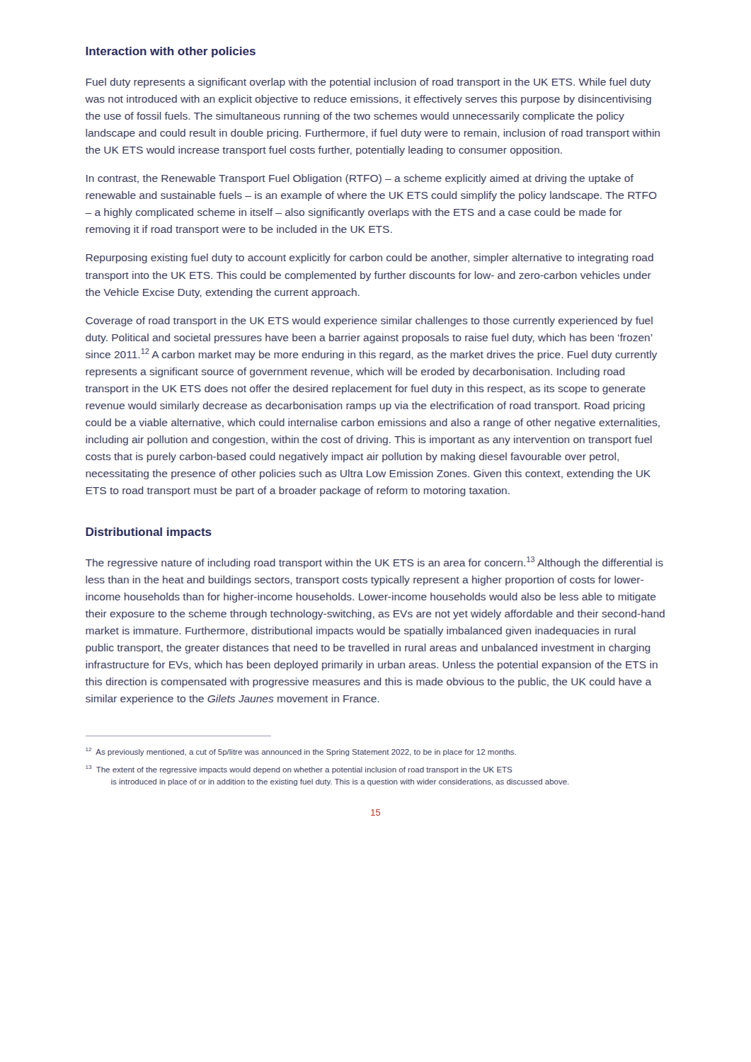Interaction with other policies
Fuel duty represents a significant overlap with the potential inclusion of road transport in the UK ETS. While fuel duty was not introduced with an explicit objective to reduce emissions, it effectively serves this purpose by disincentivising the use of fossil fuels. The simultaneous running of the two schemes would unnecessarily complicate the policy landscape and could result in double pricing. Furthermore, if fuel duty were to remain, inclusion of road transport within the UK ETS would increase transport fuel costs further, potentially leading to consumer opposition.
In contrast, the Renewable Transport Fuel Obligation (RTFO) – a scheme explicitly aimed at driving the uptake of renewable and sustainable fuels – is an example of where the UK ETS could simplify the policy landscape. The RTFO – a highly complicated scheme in itself – also significantly overlaps with the ETS and a case could be made for removing it if road transport were to be included in the UK ETS.
Repurposing existing fuel duty to account explicitly for carbon could be another, simpler alternative to integrating road transport into the UK ETS. This could be complemented by further discounts for low- and zero-carbon vehicles under the Vehicle Excise Duty, extending the current approach.
Coverage of road transport in the UK ETS would experience similar challenges to those currently experienced by fuel duty. Political and societal pressures have been a barrier against proposals to raise fuel duty, which has been ‘frozen’ since 2011.12 A carbon market may be more enduring in this regard, as the market drives the price. Fuel duty currently represents a significant source of government revenue, which will be eroded by decarbonisation. Including road transport in the UK ETS does not offer the desired replacement for fuel duty in this respect, as its scope to generate revenue would similarly decrease as decarbonisation ramps up via the electrification of road transport. Road pricing could be a viable alternative, which could internalise carbon emissions and also a range of other negative externalities, including air pollution and congestion, within the cost of driving. This is important as any intervention on transport fuel costs that is purely carbon-based could negatively impact air pollution by making diesel favourable over petrol, necessitating the presence of other policies such as Ultra Low Emission Zones. Given this context, extending the UK ETS to road transport must be part of a broader package of reform to motoring taxation.
Distributional impacts
The regressive nature of including road transport within the UK ETS is an area for concern.13 Although the differential is less than in the heat and buildings sectors, transport costs typically represent a higher proportion of costs for lower-income households than for higher-income households. Lower-income households would also be less able to mitigate their exposure to the scheme through technology-switching, as EVs are not yet widely affordable and their second-hand market is immature. Furthermore, distributional impacts would be spatially imbalanced given inadequacies in rural public transport, the greater distances that need to be travelled in rural areas and unbalanced investment in charging infrastructure for EVs, which has been deployed primarily in urban areas. Unless the potential expansion of the ETS in this direction is compensated with progressive measures and this is made obvious to the public, the UK could have a similar experience to the Gilets Jaunes movement in France.
12 As previously mentioned, a cut of 5p/litre was announced in the Spring Statement 2022, to be in place for 12 months.
13 The extent of the regressive impacts would depend on whether a potential inclusion of road transport in the UK ETS is introduced in place of or in addition to the existing fuel duty. This is a question with wider considerations, as discussed above.
15